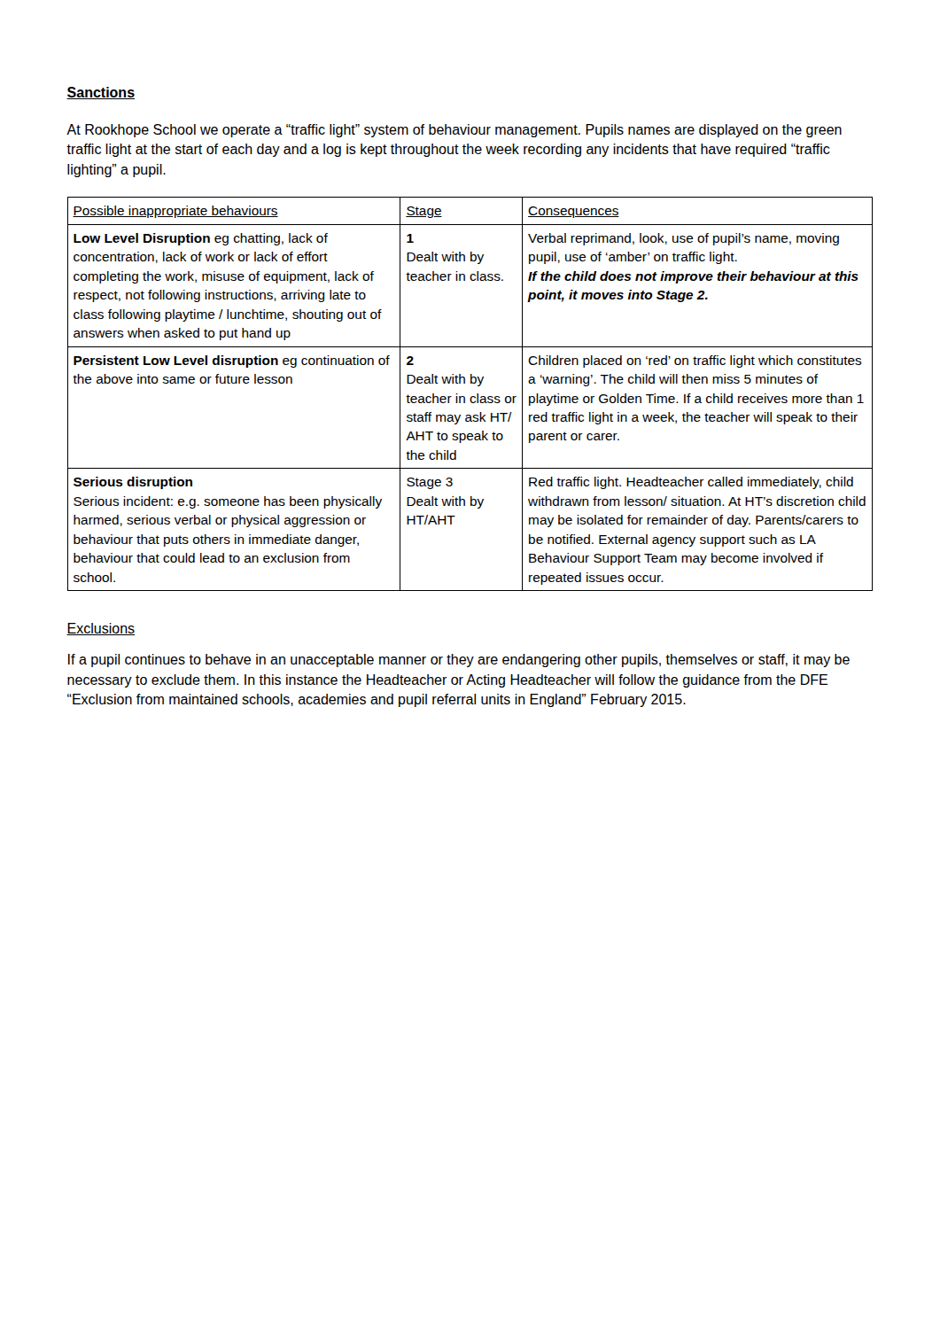Sanctions
At Rookhope School we operate a “traffic light” system of behaviour management. Pupils names are displayed on the green traffic light at the start of each day and a log is kept throughout the week recording any incidents that have required “traffic lighting” a pupil.
| Possible inappropriate behaviours | Stage | Consequences |
| --- | --- | --- |
| Low Level Disruption eg chatting, lack of concentration, lack of work or lack of effort completing the work, misuse of equipment, lack of respect, not following instructions, arriving late to class following playtime / lunchtime, shouting out of answers when asked to put hand up | 1 Dealt with by teacher in class. | Verbal reprimand, look, use of pupil’s name, moving pupil, use of ‘amber’ on traffic light. If the child does not improve their behaviour at this point, it moves into Stage 2. |
| Persistent Low Level disruption eg continuation of the above into same or future lesson | 2 Dealt with by teacher in class or staff may ask HT/ AHT to speak to the child | Children placed on ‘red’ on traffic light which constitutes a ‘warning’. The child will then miss 5 minutes of playtime or Golden Time. If a child receives more than 1 red traffic light in a week, the teacher will speak to their parent or carer. |
| Serious disruption Serious incident: e.g. someone has been physically harmed, serious verbal or physical aggression or behaviour that puts others in immediate danger, behaviour that could lead to an exclusion from school. | Stage 3 Dealt with by HT/AHT | Red traffic light. Headteacher called immediately, child withdrawn from lesson/ situation. At HT’s discretion child may be isolated for remainder of day. Parents/carers to be notified. External agency support such as LA Behaviour Support Team may become involved if repeated issues occur. |
Exclusions
If a pupil continues to behave in an unacceptable manner or they are endangering other pupils, themselves or staff, it may be necessary to exclude them. In this instance the Headteacher or Acting Headteacher will follow the guidance from the DFE “Exclusion from maintained schools, academies and pupil referral units in England” February 2015.